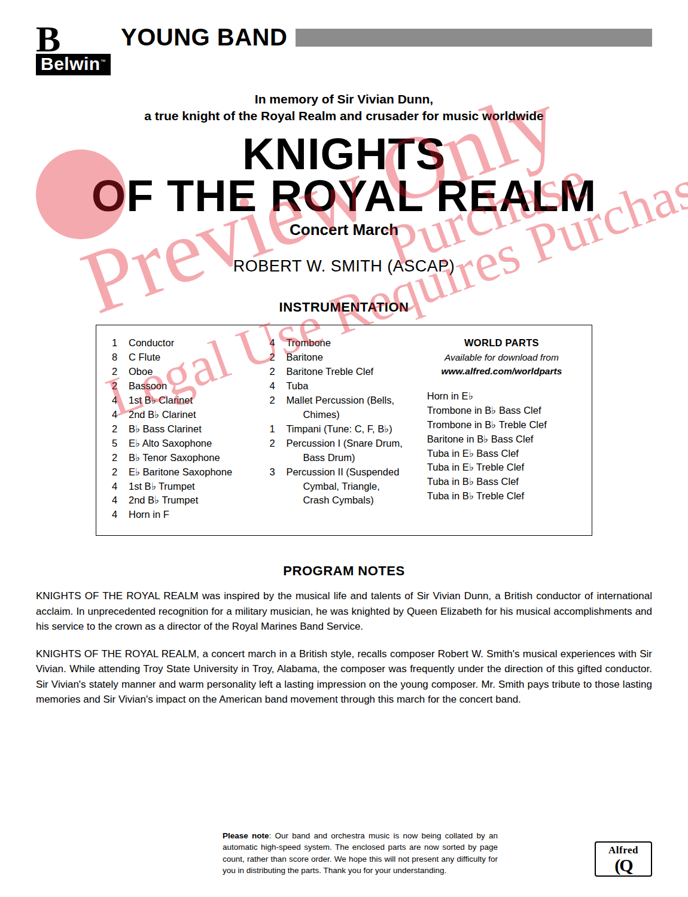Preview Only
Legal Use Requires Purchase
Purchase
B Belwin™
YOUNG BAND
In memory of Sir Vivian Dunn,
a true knight of the Royal Realm and crusader for music worldwide
KNIGHTS OF THE ROYAL REALM
Concert March
ROBERT W. SMITH (ASCAP)
INSTRUMENTATION
1 Conductor
8 C Flute
2 Oboe
2 Bassoon
41st B♭ Clarinet
42nd B♭ Clarinet
2 B♭ Bass Clarinet
5 E♭ Alto Saxophone
2 B♭ Tenor Saxophone
2 E♭ Baritone Saxophone
41st B♭ Trumpet
42nd B♭ Trumpet
4 Horn in F
4 Trombone
2 Baritone
2 Baritone Treble Clef
4 Tuba
2 Mallet Percussion (Bells,Chimes)
1 Timpani (Tune: C, F, B♭)
2 Percussion I (Snare Drum,Bass Drum)
3 Percussion II (SuspendedCymbal, Triangle, Crash Cymbals)
WORLD PARTS
Available for download from
www.alfred.com/worldparts
Horn in E♭
Trombone in B♭ Bass Clef
Trombone in B♭ Treble Clef
Baritone in B♭ Bass Clef
Tuba in E♭ Bass Clef
Tuba in E♭ Treble Clef
Tuba in B♭ Bass Clef
Tuba in B♭ Treble Clef
PROGRAM NOTES
KNIGHTS OF THE ROYAL REALM was inspired by the musical life and talents of Sir Vivian Dunn, a British conductor of international acclaim. In unprecedented recognition for a military musician, he was knighted by Queen Elizabeth for his musical accomplishments and his service to the crown as a director of the Royal Marines Band Service.
KNIGHTS OF THE ROYAL REALM, a concert march in a British style, recalls composer Robert W. Smith's musical experiences with Sir Vivian. While attending Troy State University in Troy, Alabama, the composer was frequently under the direction of this gifted conductor. Sir Vivian's stately manner and warm personality left a lasting impression on the young composer. Mr. Smith pays tribute to those lasting memories and Sir Vivian's impact on the American band movement through this march for the concert band.
Please note: Our band and orchestra music is now being collated by an automatic high-speed system. The enclosed parts are now sorted by page count, rather than score order. We hope this will not present any difficulty for you in distributing the parts. Thank you for your understanding.
Alfred (Q